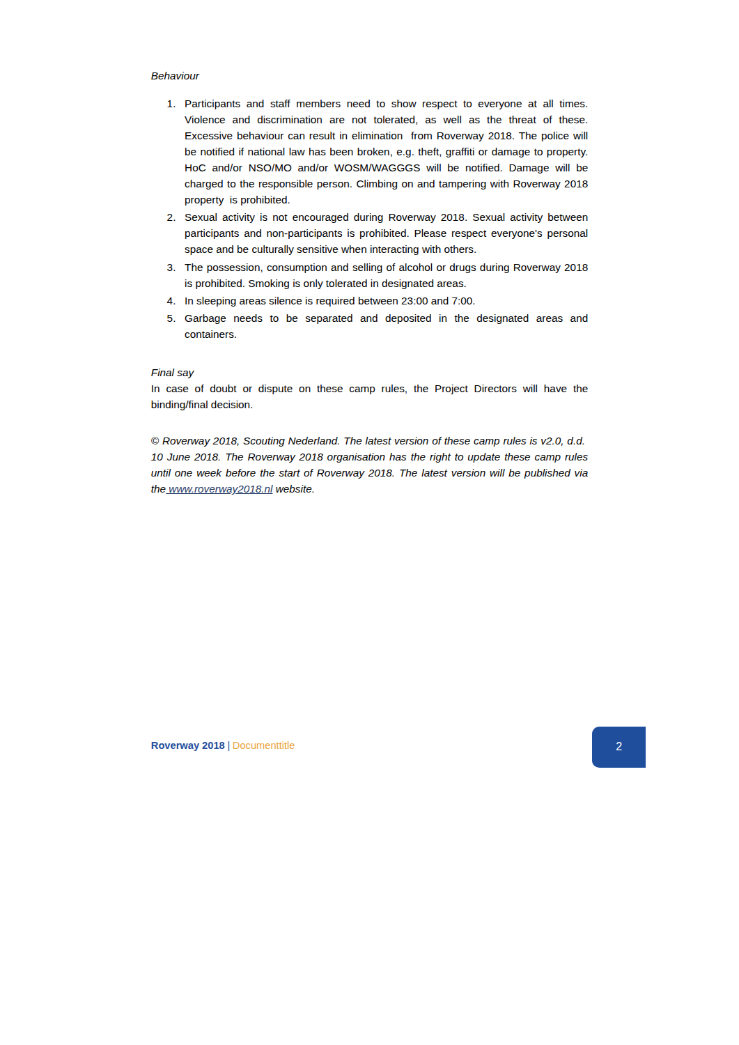Behaviour
Participants and staff members need to show respect to everyone at all times. Violence and discrimination are not tolerated, as well as the threat of these. Excessive behaviour can result in elimination from Roverway 2018. The police will be notified if national law has been broken, e.g. theft, graffiti or damage to property. HoC and/or NSO/MO and/or WOSM/WAGGGS will be notified. Damage will be charged to the responsible person. Climbing on and tampering with Roverway 2018 property is prohibited.
Sexual activity is not encouraged during Roverway 2018. Sexual activity between participants and non-participants is prohibited. Please respect everyone's personal space and be culturally sensitive when interacting with others.
The possession, consumption and selling of alcohol or drugs during Roverway 2018 is prohibited. Smoking is only tolerated in designated areas.
In sleeping areas silence is required between 23:00 and 7:00.
Garbage needs to be separated and deposited in the designated areas and containers.
Final say
In case of doubt or dispute on these camp rules, the Project Directors will have the binding/final decision.
© Roverway 2018, Scouting Nederland. The latest version of these camp rules is v2.0, d.d. 10 June 2018. The Roverway 2018 organisation has the right to update these camp rules until one week before the start of Roverway 2018. The latest version will be published via the www.roverway2018.nl website.
Roverway 2018|Documenttitle
2